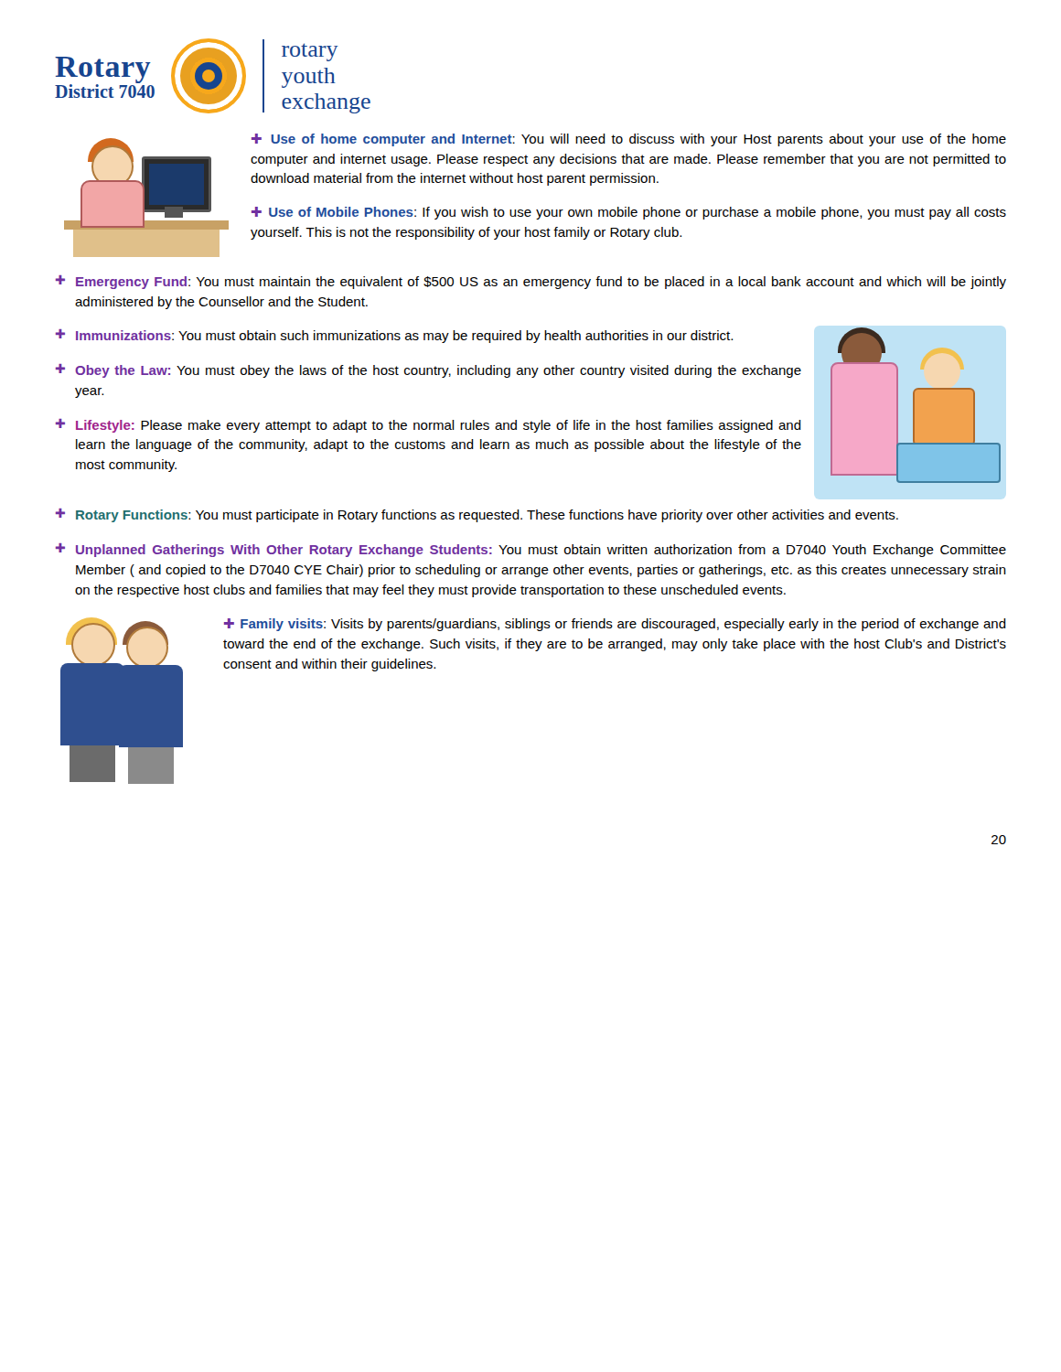Rotary
District 7040
rotary
youth
exchange
✚ Use of home computer and Internet: You will need to discuss with your Host parents about your use of the home computer and internet usage. Please respect any decisions that are made. Please remember that you are not permitted to download material from the internet without host parent permission.
✚ Use of Mobile Phones: If you wish to use your own mobile phone or purchase a mobile phone, you must pay all costs yourself. This is not the responsibility of your host family or Rotary club.
✚
Emergency Fund: You must maintain the equivalent of $500 US as an emergency fund to be placed in a local bank account and which will be jointly administered by the Counsellor and the Student.
✚
Immunizations: You must obtain such immunizations as may be required by health authorities in our district.
✚
Obey the Law: You must obey the laws of the host country, including any other country visited during the exchange year.
✚
Lifestyle: Please make every attempt to adapt to the normal rules and style of life in the host families assigned and learn the language of the community, adapt to the customs and learn as much as possible about the lifestyle of the most community.
✚
Rotary Functions: You must participate in Rotary functions as requested. These functions have priority over other activities and events.
✚
Unplanned Gatherings With Other Rotary Exchange Students: You must obtain written authorization from a D7040 Youth Exchange Committee Member ( and copied to the D7040 CYE Chair) prior to scheduling or arrange other events, parties or gatherings, etc. as this creates unnecessary strain on the respective host clubs and families that may feel they must provide transportation to these unscheduled events.
✚ Family visits: Visits by parents/guardians, siblings or friends are discouraged, especially early in the period of exchange and toward the end of the exchange. Such visits, if they are to be arranged, may only take place with the host Club's and District's consent and within their guidelines.
20